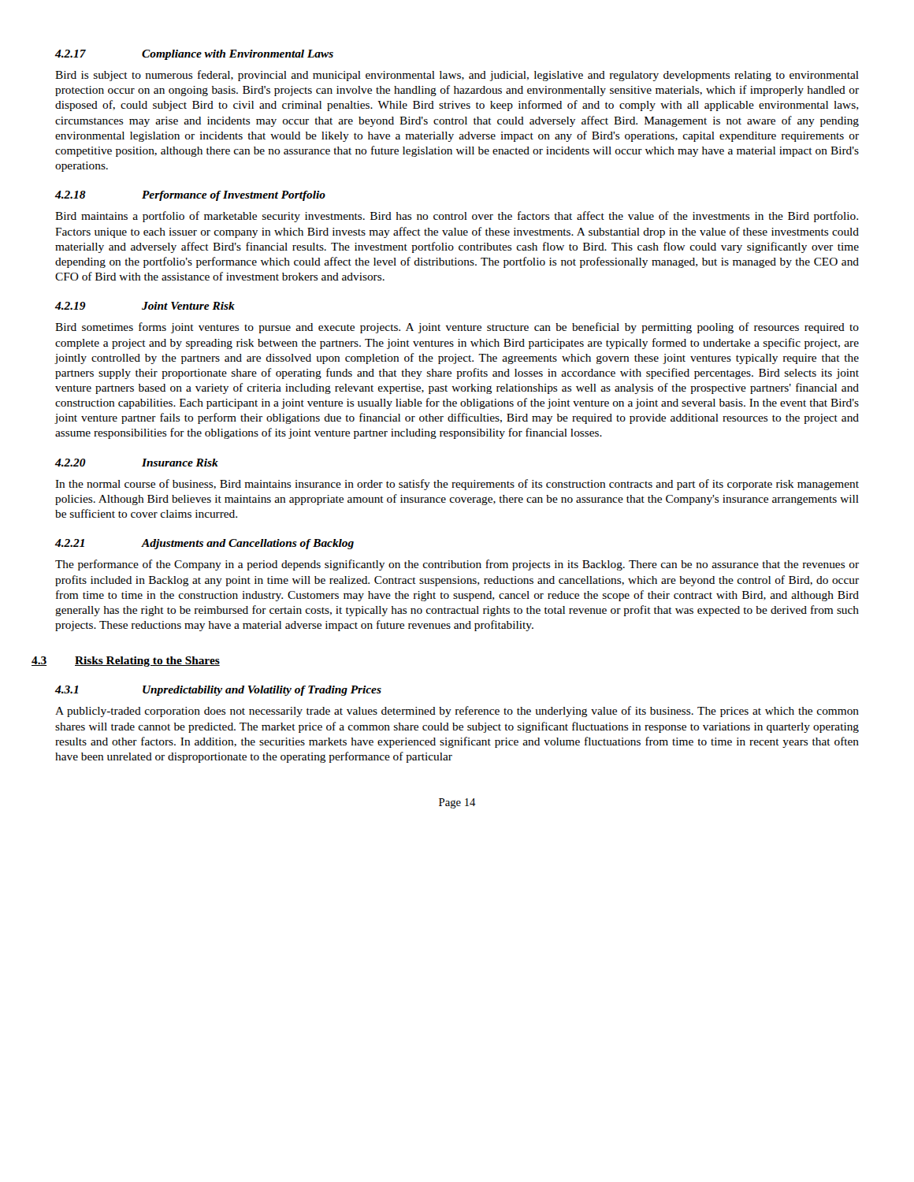4.2.17 Compliance with Environmental Laws
Bird is subject to numerous federal, provincial and municipal environmental laws, and judicial, legislative and regulatory developments relating to environmental protection occur on an ongoing basis. Bird's projects can involve the handling of hazardous and environmentally sensitive materials, which if improperly handled or disposed of, could subject Bird to civil and criminal penalties. While Bird strives to keep informed of and to comply with all applicable environmental laws, circumstances may arise and incidents may occur that are beyond Bird's control that could adversely affect Bird. Management is not aware of any pending environmental legislation or incidents that would be likely to have a materially adverse impact on any of Bird's operations, capital expenditure requirements or competitive position, although there can be no assurance that no future legislation will be enacted or incidents will occur which may have a material impact on Bird's operations.
4.2.18 Performance of Investment Portfolio
Bird maintains a portfolio of marketable security investments. Bird has no control over the factors that affect the value of the investments in the Bird portfolio. Factors unique to each issuer or company in which Bird invests may affect the value of these investments. A substantial drop in the value of these investments could materially and adversely affect Bird's financial results. The investment portfolio contributes cash flow to Bird. This cash flow could vary significantly over time depending on the portfolio's performance which could affect the level of distributions. The portfolio is not professionally managed, but is managed by the CEO and CFO of Bird with the assistance of investment brokers and advisors.
4.2.19 Joint Venture Risk
Bird sometimes forms joint ventures to pursue and execute projects. A joint venture structure can be beneficial by permitting pooling of resources required to complete a project and by spreading risk between the partners. The joint ventures in which Bird participates are typically formed to undertake a specific project, are jointly controlled by the partners and are dissolved upon completion of the project. The agreements which govern these joint ventures typically require that the partners supply their proportionate share of operating funds and that they share profits and losses in accordance with specified percentages. Bird selects its joint venture partners based on a variety of criteria including relevant expertise, past working relationships as well as analysis of the prospective partners' financial and construction capabilities. Each participant in a joint venture is usually liable for the obligations of the joint venture on a joint and several basis. In the event that Bird's joint venture partner fails to perform their obligations due to financial or other difficulties, Bird may be required to provide additional resources to the project and assume responsibilities for the obligations of its joint venture partner including responsibility for financial losses.
4.2.20 Insurance Risk
In the normal course of business, Bird maintains insurance in order to satisfy the requirements of its construction contracts and part of its corporate risk management policies. Although Bird believes it maintains an appropriate amount of insurance coverage, there can be no assurance that the Company's insurance arrangements will be sufficient to cover claims incurred.
4.2.21 Adjustments and Cancellations of Backlog
The performance of the Company in a period depends significantly on the contribution from projects in its Backlog. There can be no assurance that the revenues or profits included in Backlog at any point in time will be realized. Contract suspensions, reductions and cancellations, which are beyond the control of Bird, do occur from time to time in the construction industry. Customers may have the right to suspend, cancel or reduce the scope of their contract with Bird, and although Bird generally has the right to be reimbursed for certain costs, it typically has no contractual rights to the total revenue or profit that was expected to be derived from such projects. These reductions may have a material adverse impact on future revenues and profitability.
4.3 Risks Relating to the Shares
4.3.1 Unpredictability and Volatility of Trading Prices
A publicly-traded corporation does not necessarily trade at values determined by reference to the underlying value of its business. The prices at which the common shares will trade cannot be predicted. The market price of a common share could be subject to significant fluctuations in response to variations in quarterly operating results and other factors. In addition, the securities markets have experienced significant price and volume fluctuations from time to time in recent years that often have been unrelated or disproportionate to the operating performance of particular
Page 14